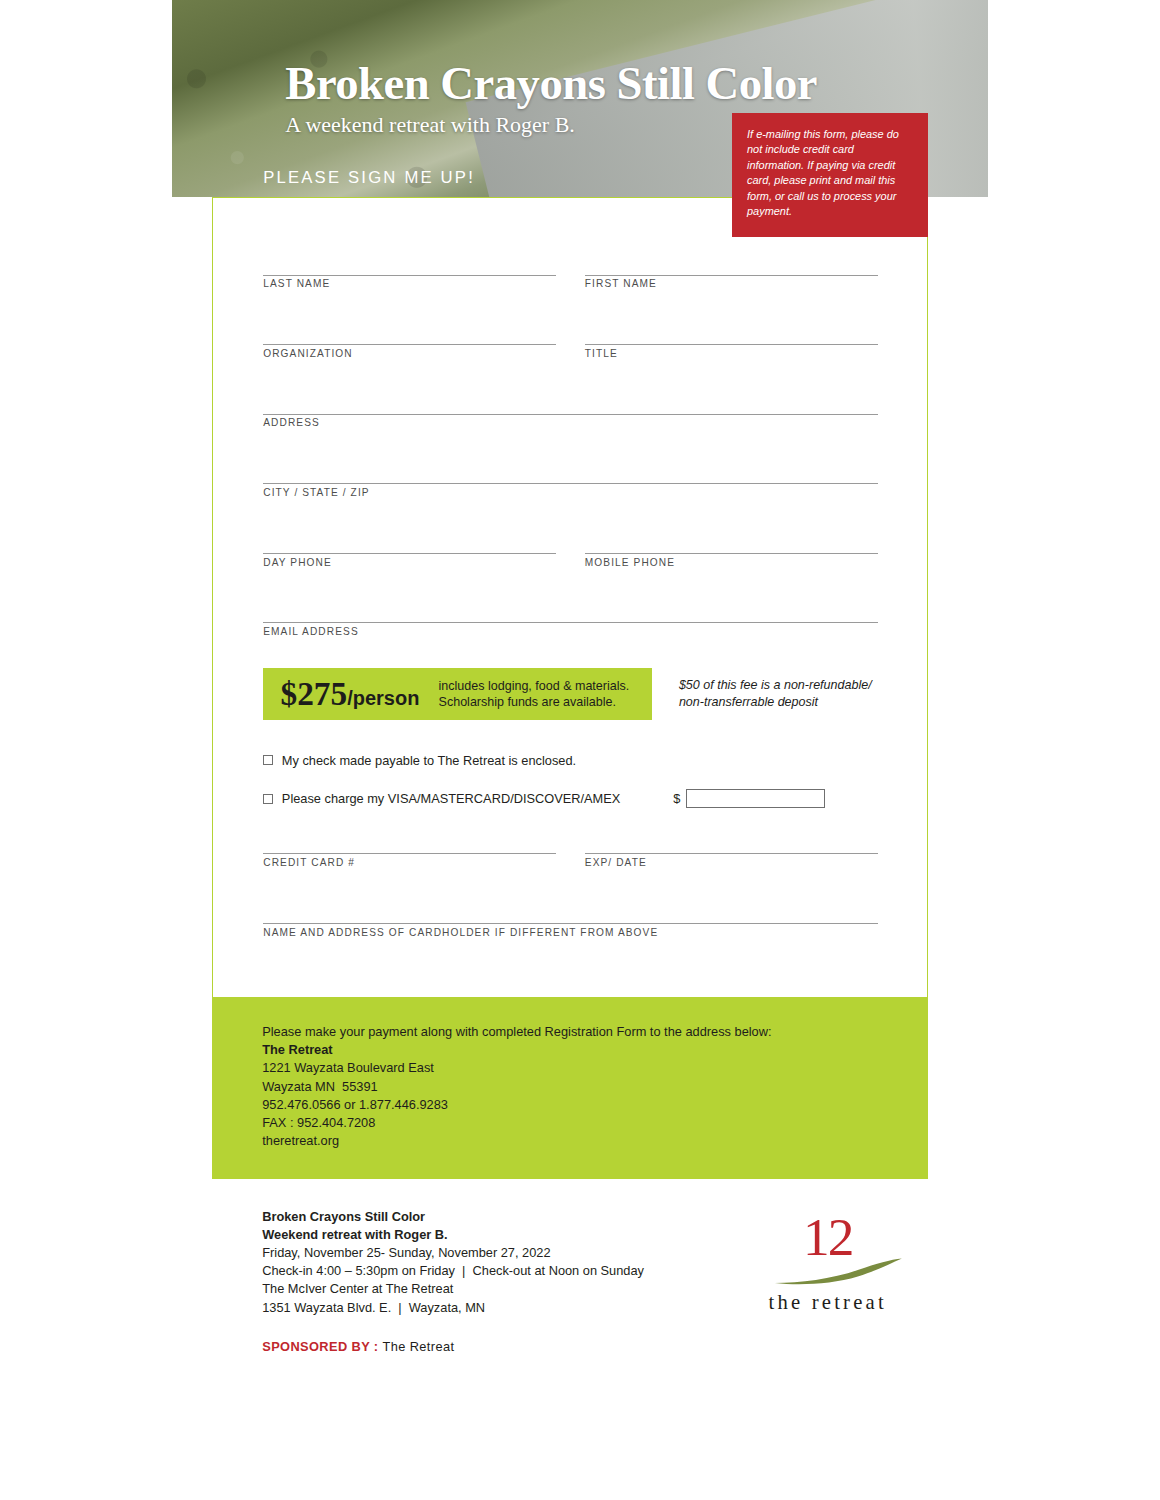Broken Crayons Still Color
A weekend retreat with Roger B.
If e-mailing this form, please do not include credit card information. If paying via credit card, please print and mail this form, or call us to process your payment.
PLEASE SIGN ME UP!
Last Name
First Name
Organization
Title
Address
City / State / Zip
Day Phone
Mobile Phone
Email Address
$275/person
includes lodging, food & materials.
Scholarship funds are available.
$50 of this fee is a non-refundable/
non-transferrable deposit
My check made payable to The Retreat is enclosed.
Please charge my VISA/MASTERCARD/DISCOVER/AMEX $
Credit Card #
Exp/ Date
Name and Address of Cardholder if Different from Above
Please make your payment along with completed Registration Form to the address below:
The Retreat
1221 Wayzata Boulevard East
Wayzata MN 55391
952.476.0566 or 1.877.446.9283
FAX : 952.404.7208
theretreat.org
Broken Crayons Still Color
Weekend retreat with Roger B.
Friday, November 25- Sunday, November 27, 2022
Check-in 4:00 – 5:30pm on Friday | Check-out at Noon on Sunday
The McIver Center at The Retreat
1351 Wayzata Blvd. E. | Wayzata, MN
SPONSORED BY : The Retreat
12
the retreat